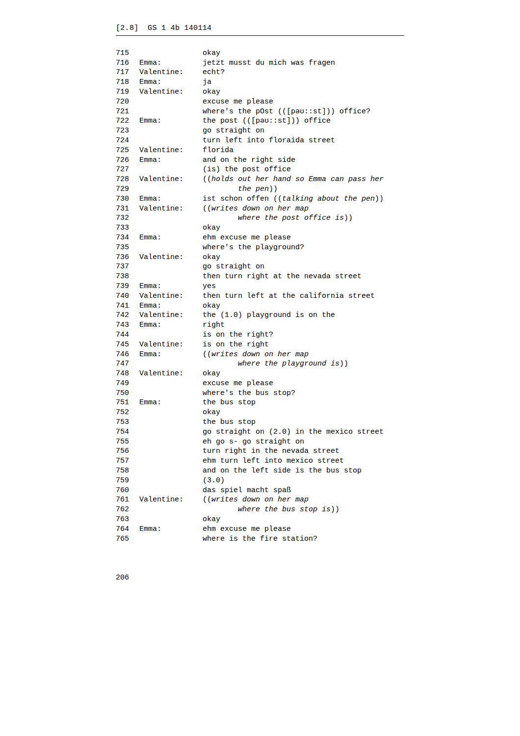[2.8] GS 1 4b 140114
| 715 | | okay |
| 716 | Emma: | jetzt musst du mich was fragen |
| 717 | Valentine: | echt? |
| 718 | Emma: | ja |
| 719 | Valentine: | okay |
| 720 | | excuse me please |
| 721 | | where's the pOst (([pəʊ::st])) office? |
| 722 | Emma: | the post (([pəʊ::st])) office |
| 723 | | go straight on |
| 724 | | turn left into floraida street |
| 725 | Valentine: | florida |
| 726 | Emma: | and on the right side |
| 727 | | (is) the post office |
| 728 | Valentine: | (( holds out her hand so Emma can pass her |
| 729 | | the pen )) |
| 730 | Emma: | ist schon offen (( talking about the pen )) |
| 731 | Valentine: | (( writes down on her map |
| 732 | | where the post office is )) |
| 733 | | okay |
| 734 | Emma: | ehm excuse me please |
| 735 | | where's the playground? |
| 736 | Valentine: | okay |
| 737 | | go straight on |
| 738 | | then turn right at the nevada street |
| 739 | Emma: | yes |
| 740 | Valentine: | then turn left at the california street |
| 741 | Emma: | okay |
| 742 | Valentine: | the (1.0) playground is on the |
| 743 | Emma: | right |
| 744 | | is on the right? |
| 745 | Valentine: | is on the right |
| 746 | Emma: | (( writes down on her map |
| 747 | | where the playground is )) |
| 748 | Valentine: | okay |
| 749 | | excuse me please |
| 750 | | where's the bus stop? |
| 751 | Emma: | the bus stop |
| 752 | | okay |
| 753 | | the bus stop |
| 754 | | go straight on (2.0) in the mexico street |
| 755 | | eh go s- go straight on |
| 756 | | turn right in the nevada street |
| 757 | | ehm turn left into mexico street |
| 758 | | and on the left side is the bus stop |
| 759 | | (3.0) |
| 760 | | das spiel macht spaß |
| 761 | Valentine: | (( writes down on her map |
| 762 | | where the bus stop is )) |
| 763 | | okay |
| 764 | Emma: | ehm excuse me please |
| 765 | | where is the fire station? |
206